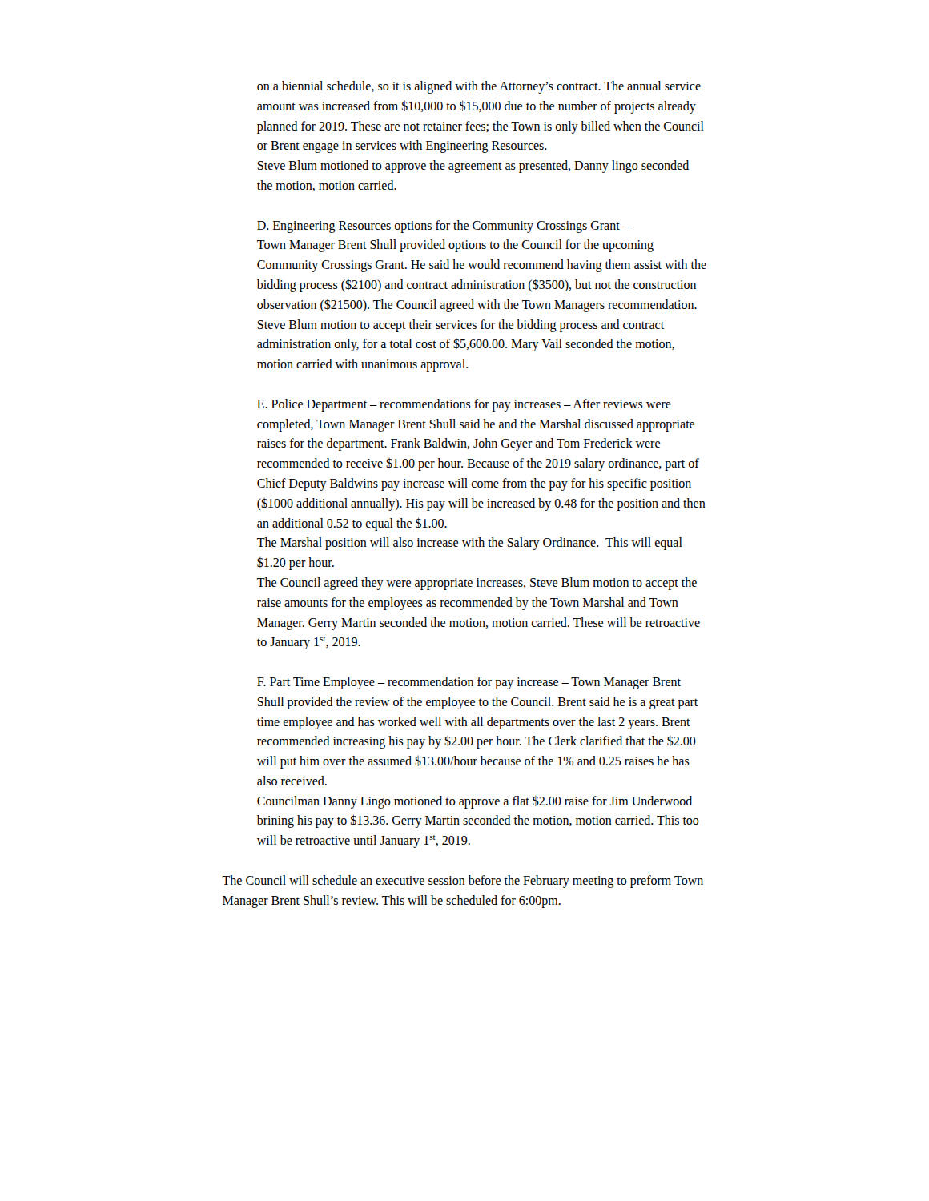on a biennial schedule, so it is aligned with the Attorney’s contract. The annual service amount was increased from $10,000 to $15,000 due to the number of projects already planned for 2019. These are not retainer fees; the Town is only billed when the Council or Brent engage in services with Engineering Resources.
Steve Blum motioned to approve the agreement as presented, Danny lingo seconded the motion, motion carried.
D. Engineering Resources options for the Community Crossings Grant –
Town Manager Brent Shull provided options to the Council for the upcoming Community Crossings Grant. He said he would recommend having them assist with the bidding process ($2100) and contract administration ($3500), but not the construction observation ($21500). The Council agreed with the Town Managers recommendation. Steve Blum motion to accept their services for the bidding process and contract administration only, for a total cost of $5,600.00. Mary Vail seconded the motion, motion carried with unanimous approval.
E. Police Department – recommendations for pay increases – After reviews were completed, Town Manager Brent Shull said he and the Marshal discussed appropriate raises for the department. Frank Baldwin, John Geyer and Tom Frederick were recommended to receive $1.00 per hour. Because of the 2019 salary ordinance, part of Chief Deputy Baldwins pay increase will come from the pay for his specific position ($1000 additional annually). His pay will be increased by 0.48 for the position and then an additional 0.52 to equal the $1.00.
The Marshal position will also increase with the Salary Ordinance. This will equal $1.20 per hour.
The Council agreed they were appropriate increases, Steve Blum motion to accept the raise amounts for the employees as recommended by the Town Marshal and Town Manager. Gerry Martin seconded the motion, motion carried. These will be retroactive to January 1st, 2019.
F. Part Time Employee – recommendation for pay increase – Town Manager Brent Shull provided the review of the employee to the Council. Brent said he is a great part time employee and has worked well with all departments over the last 2 years. Brent recommended increasing his pay by $2.00 per hour. The Clerk clarified that the $2.00 will put him over the assumed $13.00/hour because of the 1% and 0.25 raises he has also received.
Councilman Danny Lingo motioned to approve a flat $2.00 raise for Jim Underwood brining his pay to $13.36. Gerry Martin seconded the motion, motion carried. This too will be retroactive until January 1st, 2019.
The Council will schedule an executive session before the February meeting to preform Town Manager Brent Shull’s review. This will be scheduled for 6:00pm.